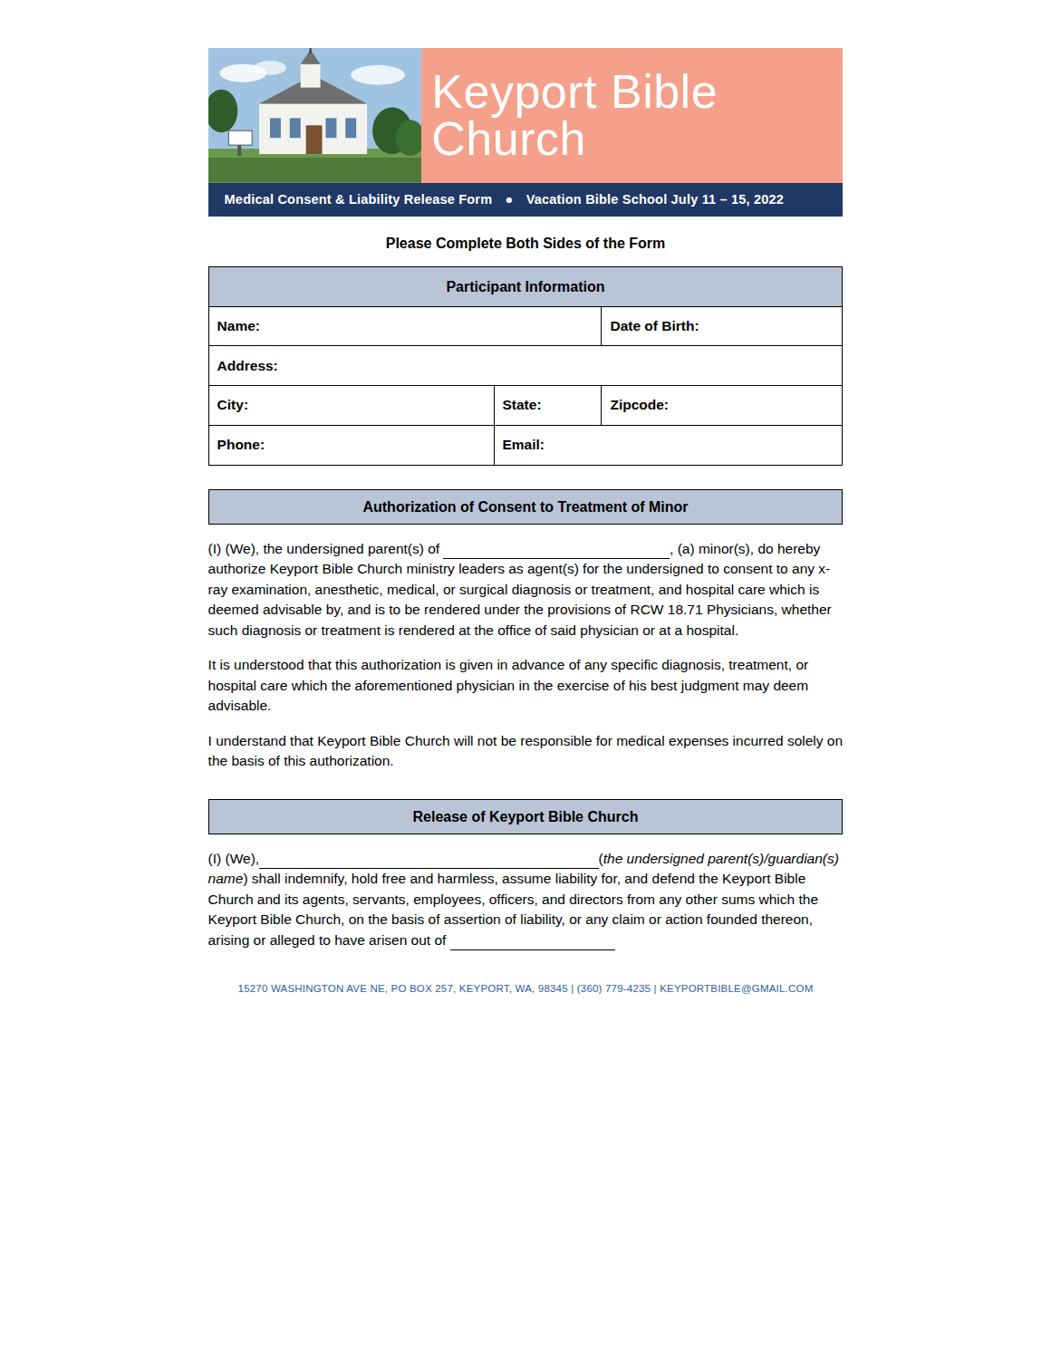Keyport Bible Church
Medical Consent & Liability Release Form ● Vacation Bible School July 11 – 15, 2022
Please Complete Both Sides of the Form
| Participant Information |
| --- |
| Name: | Date of Birth: |
| Address: |
| City: | State: | Zipcode: |
| Phone: | Email: |
Authorization of Consent to Treatment of Minor
(I) (We), the undersigned parent(s) of , (a) minor(s), do hereby authorize Keyport Bible Church ministry leaders as agent(s) for the undersigned to consent to any x-ray examination, anesthetic, medical, or surgical diagnosis or treatment, and hospital care which is deemed advisable by, and is to be rendered under the provisions of RCW 18.71 Physicians, whether such diagnosis or treatment is rendered at the office of said physician or at a hospital.
It is understood that this authorization is given in advance of any specific diagnosis, treatment, or hospital care which the aforementioned physician in the exercise of his best judgment may deem advisable.
I understand that Keyport Bible Church will not be responsible for medical expenses incurred solely on the basis of this authorization.
Release of Keyport Bible Church
(I) (We), (the undersigned parent(s)/guardian(s) name) shall indemnify, hold free and harmless, assume liability for, and defend the Keyport Bible Church and its agents, servants, employees, officers, and directors from any other sums which the Keyport Bible Church, on the basis of assertion of liability, or any claim or action founded thereon, arising or alleged to have arisen out of
15270 WASHINGTON AVE NE, PO BOX 257, KEYPORT, WA, 98345 | (360) 779-4235 | KEYPORTBIBLE@GMAIL.COM